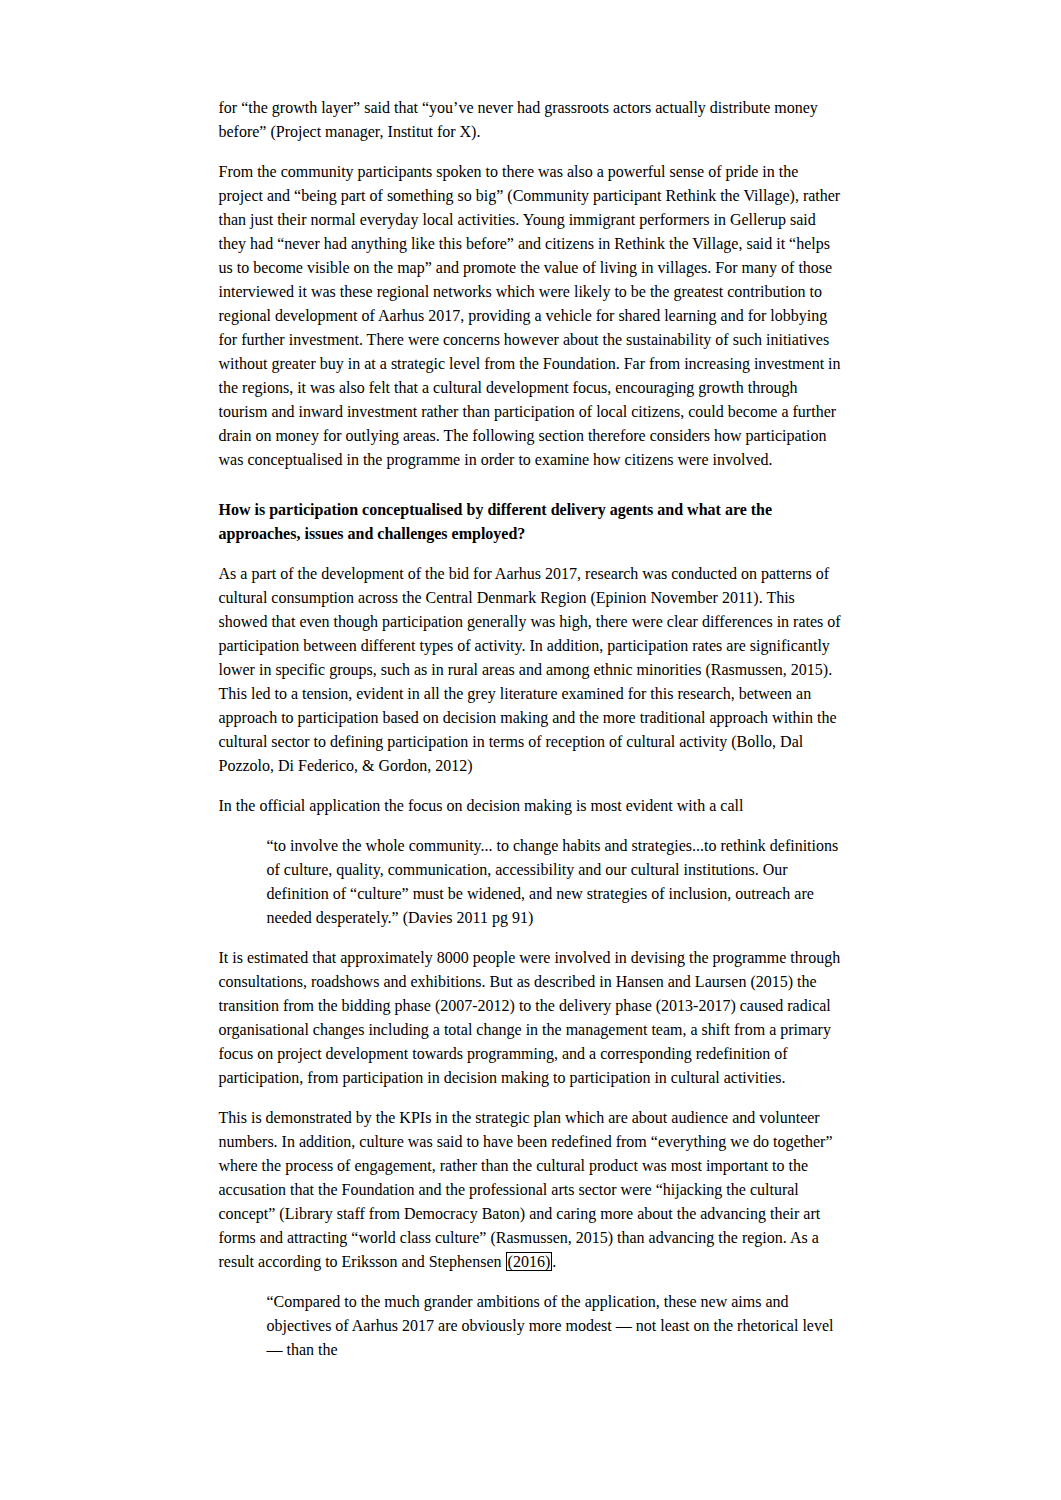for “the growth layer” said that “you’ve never had grassroots actors actually distribute money before” (Project manager, Institut for X).
From the community participants spoken to there was also a powerful sense of pride in the project and “being part of something so big” (Community participant Rethink the Village), rather than just their normal everyday local activities. Young immigrant performers in Gellerup said they had “never had anything like this before” and citizens in Rethink the Village, said it “helps us to become visible on the map” and promote the value of living in villages. For many of those interviewed it was these regional networks which were likely to be the greatest contribution to regional development of Aarhus 2017, providing a vehicle for shared learning and for lobbying for further investment. There were concerns however about the sustainability of such initiatives without greater buy in at a strategic level from the Foundation. Far from increasing investment in the regions, it was also felt that a cultural development focus, encouraging growth through tourism and inward investment rather than participation of local citizens, could become a further drain on money for outlying areas. The following section therefore considers how participation was conceptualised in the programme in order to examine how citizens were involved.
How is participation conceptualised by different delivery agents and what are the approaches, issues and challenges employed?
As a part of the development of the bid for Aarhus 2017, research was conducted on patterns of cultural consumption across the Central Denmark Region (Epinion November 2011). This showed that even though participation generally was high, there were clear differences in rates of participation between different types of activity. In addition, participation rates are significantly lower in specific groups, such as in rural areas and among ethnic minorities (Rasmussen, 2015). This led to a tension, evident in all the grey literature examined for this research, between an approach to participation based on decision making and the more traditional approach within the cultural sector to defining participation in terms of reception of cultural activity (Bollo, Dal Pozzolo, Di Federico, & Gordon, 2012)
In the official application the focus on decision making is most evident with a call
“to involve the whole community... to change habits and strategies...to rethink definitions of culture, quality, communication, accessibility and our cultural institutions. Our definition of “culture” must be widened, and new strategies of inclusion, outreach are needed desperately.” (Davies 2011 pg 91)
It is estimated that approximately 8000 people were involved in devising the programme through consultations, roadshows and exhibitions. But as described in Hansen and Laursen (2015) the transition from the bidding phase (2007-2012) to the delivery phase (2013-2017) caused radical organisational changes including a total change in the management team, a shift from a primary focus on project development towards programming, and a corresponding redefinition of participation, from participation in decision making to participation in cultural activities.
This is demonstrated by the KPIs in the strategic plan which are about audience and volunteer numbers. In addition, culture was said to have been redefined from “everything we do together” where the process of engagement, rather than the cultural product was most important to the accusation that the Foundation and the professional arts sector were “hijacking the cultural concept” (Library staff from Democracy Baton) and caring more about the advancing their art forms and attracting “world class culture” (Rasmussen, 2015) than advancing the region. As a result according to Eriksson and Stephensen (2016).
“Compared to the much grander ambitions of the application, these new aims and objectives of Aarhus 2017 are obviously more modest — not least on the rhetorical level — than the